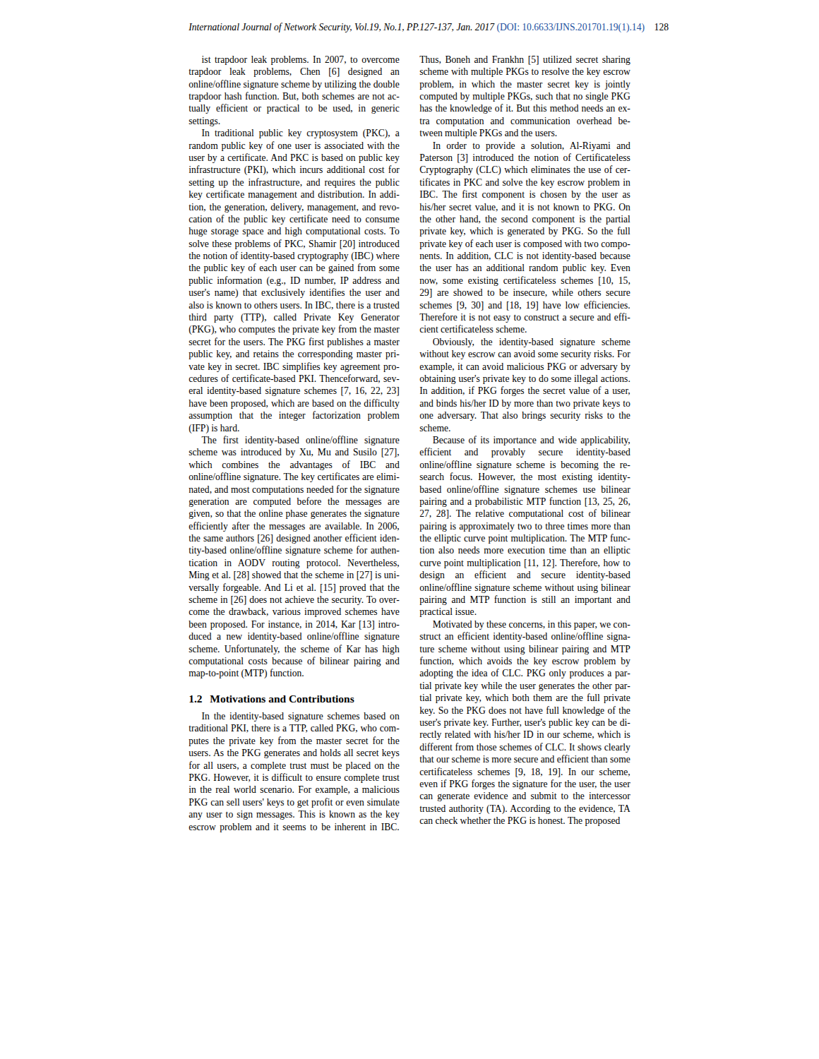International Journal of Network Security, Vol.19, No.1, PP.127-137, Jan. 2017 (DOI: 10.6633/IJNS.201701.19(1).14) 128
ist trapdoor leak problems. In 2007, to overcome trapdoor leak problems, Chen [6] designed an online/offline signature scheme by utilizing the double trapdoor hash function. But, both schemes are not actually efficient or practical to be used, in generic settings.
In traditional public key cryptosystem (PKC), a random public key of one user is associated with the user by a certificate. And PKC is based on public key infrastructure (PKI), which incurs additional cost for setting up the infrastructure, and requires the public key certificate management and distribution. In addition, the generation, delivery, management, and revocation of the public key certificate need to consume huge storage space and high computational costs. To solve these problems of PKC, Shamir [20] introduced the notion of identity-based cryptography (IBC) where the public key of each user can be gained from some public information (e.g., ID number, IP address and user's name) that exclusively identifies the user and also is known to others users. In IBC, there is a trusted third party (TTP), called Private Key Generator (PKG), who computes the private key from the master secret for the users. The PKG first publishes a master public key, and retains the corresponding master private key in secret. IBC simplifies key agreement procedures of certificate-based PKI. Thenceforward, several identity-based signature schemes [7, 16, 22, 23] have been proposed, which are based on the difficulty assumption that the integer factorization problem (IFP) is hard.
The first identity-based online/offline signature scheme was introduced by Xu, Mu and Susilo [27], which combines the advantages of IBC and online/offline signature. The key certificates are eliminated, and most computations needed for the signature generation are computed before the messages are given, so that the online phase generates the signature efficiently after the messages are available. In 2006, the same authors [26] designed another efficient identity-based online/offline signature scheme for authentication in AODV routing protocol. Nevertheless, Ming et al. [28] showed that the scheme in [27] is universally forgeable. And Li et al. [15] proved that the scheme in [26] does not achieve the security. To overcome the drawback, various improved schemes have been proposed. For instance, in 2014, Kar [13] introduced a new identity-based online/offline signature scheme. Unfortunately, the scheme of Kar has high computational costs because of bilinear pairing and map-to-point (MTP) function.
1.2 Motivations and Contributions
In the identity-based signature schemes based on traditional PKI, there is a TTP, called PKG, who computes the private key from the master secret for the users. As the PKG generates and holds all secret keys for all users, a complete trust must be placed on the PKG. However, it is difficult to ensure complete trust in the real world scenario. For example, a malicious PKG can sell users' keys to get profit or even simulate any user to sign messages. This is known as the key escrow problem and it seems to be inherent in IBC. Thus, Boneh and Frankhn [5] utilized secret sharing scheme with multiple PKGs to resolve the key escrow problem, in which the master secret key is jointly computed by multiple PKGs, such that no single PKG has the knowledge of it. But this method needs an extra computation and communication overhead between multiple PKGs and the users.
In order to provide a solution, Al-Riyami and Paterson [3] introduced the notion of Certificateless Cryptography (CLC) which eliminates the use of certificates in PKC and solve the key escrow problem in IBC. The first component is chosen by the user as his/her secret value, and it is not known to PKG. On the other hand, the second component is the partial private key, which is generated by PKG. So the full private key of each user is composed with two components. In addition, CLC is not identity-based because the user has an additional random public key. Even now, some existing certificateless schemes [10, 15, 29] are showed to be insecure, while others secure schemes [9, 30] and [18, 19] have low efficiencies. Therefore it is not easy to construct a secure and efficient certificateless scheme.
Obviously, the identity-based signature scheme without key escrow can avoid some security risks. For example, it can avoid malicious PKG or adversary by obtaining user's private key to do some illegal actions. In addition, if PKG forges the secret value of a user, and binds his/her ID by more than two private keys to one adversary. That also brings security risks to the scheme.
Because of its importance and wide applicability, efficient and provably secure identity-based online/offline signature scheme is becoming the research focus. However, the most existing identity-based online/offline signature schemes use bilinear pairing and a probabilistic MTP function [13, 25, 26, 27, 28]. The relative computational cost of bilinear pairing is approximately two to three times more than the elliptic curve point multiplication. The MTP function also needs more execution time than an elliptic curve point multiplication [11, 12]. Therefore, how to design an efficient and secure identity-based online/offline signature scheme without using bilinear pairing and MTP function is still an important and practical issue.
Motivated by these concerns, in this paper, we construct an efficient identity-based online/offline signature scheme without using bilinear pairing and MTP function, which avoids the key escrow problem by adopting the idea of CLC. PKG only produces a partial private key while the user generates the other partial private key, which both them are the full private key. So the PKG does not have full knowledge of the user's private key. Further, user's public key can be directly related with his/her ID in our scheme, which is different from those schemes of CLC. It shows clearly that our scheme is more secure and efficient than some certificateless schemes [9, 18, 19]. In our scheme, even if PKG forges the signature for the user, the user can generate evidence and submit to the intercessor trusted authority (TA). According to the evidence, TA can check whether the PKG is honest. The proposed